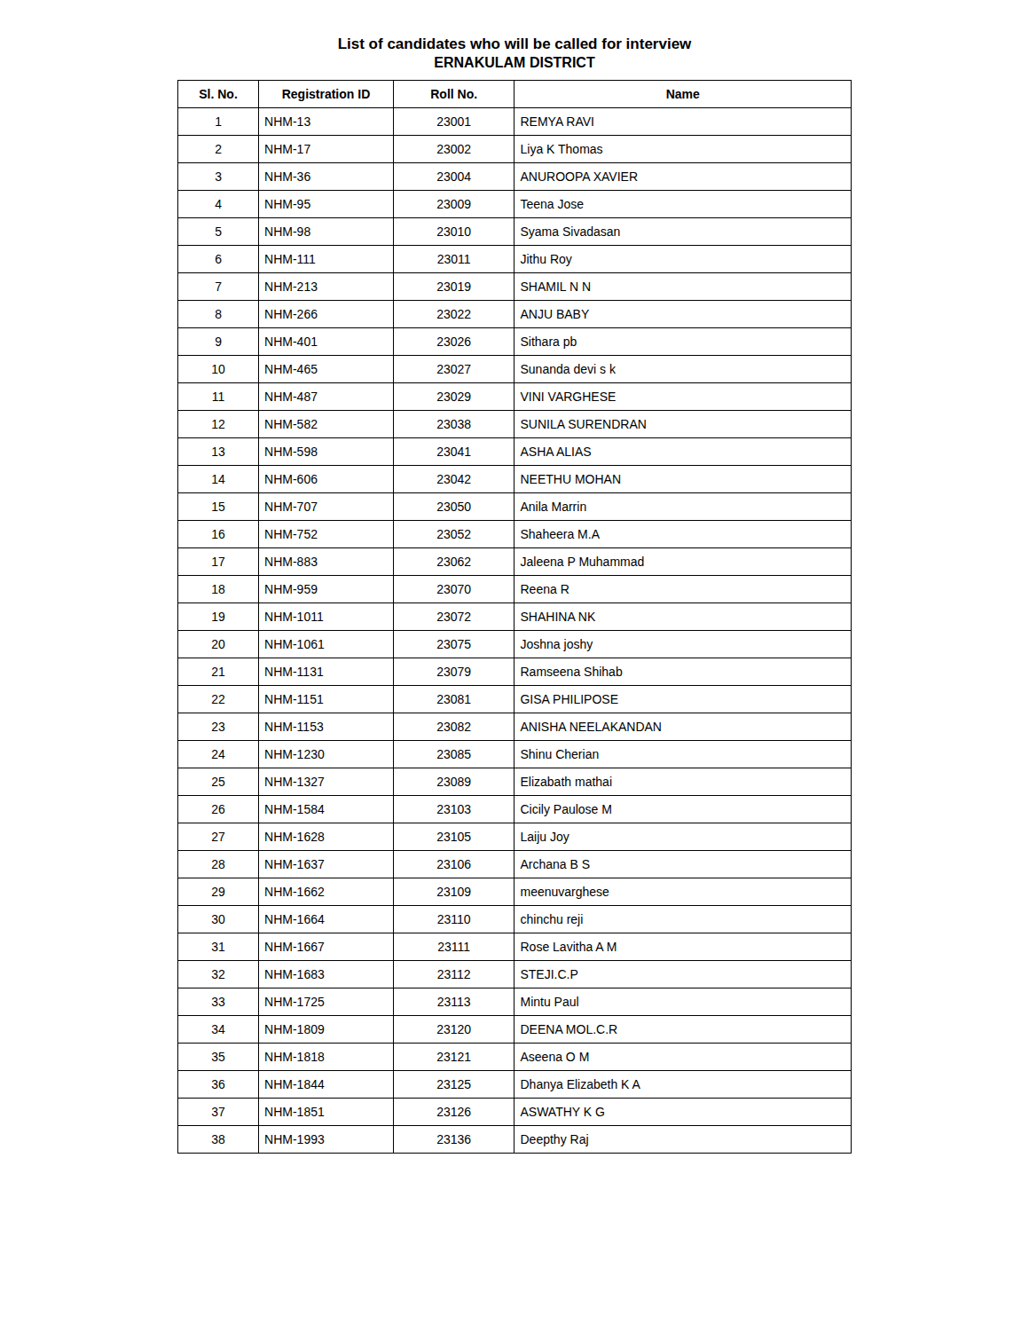List of candidates who will be called for interview
ERNAKULAM DISTRICT
| Sl. No. | Registration ID | Roll No. | Name |
| --- | --- | --- | --- |
| 1 | NHM-13 | 23001 | REMYA RAVI |
| 2 | NHM-17 | 23002 | Liya K Thomas |
| 3 | NHM-36 | 23004 | ANUROOPA XAVIER |
| 4 | NHM-95 | 23009 | Teena Jose |
| 5 | NHM-98 | 23010 | Syama Sivadasan |
| 6 | NHM-111 | 23011 | Jithu Roy |
| 7 | NHM-213 | 23019 | SHAMIL N N |
| 8 | NHM-266 | 23022 | ANJU BABY |
| 9 | NHM-401 | 23026 | Sithara pb |
| 10 | NHM-465 | 23027 | Sunanda devi s k |
| 11 | NHM-487 | 23029 | VINI VARGHESE |
| 12 | NHM-582 | 23038 | SUNILA SURENDRAN |
| 13 | NHM-598 | 23041 | ASHA ALIAS |
| 14 | NHM-606 | 23042 | NEETHU MOHAN |
| 15 | NHM-707 | 23050 | Anila Marrin |
| 16 | NHM-752 | 23052 | Shaheera M.A |
| 17 | NHM-883 | 23062 | Jaleena P Muhammad |
| 18 | NHM-959 | 23070 | Reena R |
| 19 | NHM-1011 | 23072 | SHAHINA NK |
| 20 | NHM-1061 | 23075 | Joshna joshy |
| 21 | NHM-1131 | 23079 | Ramseena Shihab |
| 22 | NHM-1151 | 23081 | GISA PHILIPOSE |
| 23 | NHM-1153 | 23082 | ANISHA NEELAKANDAN |
| 24 | NHM-1230 | 23085 | Shinu Cherian |
| 25 | NHM-1327 | 23089 | Elizabath mathai |
| 26 | NHM-1584 | 23103 | Cicily Paulose M |
| 27 | NHM-1628 | 23105 | Laiju Joy |
| 28 | NHM-1637 | 23106 | Archana B S |
| 29 | NHM-1662 | 23109 | meenuvarghese |
| 30 | NHM-1664 | 23110 | chinchu reji |
| 31 | NHM-1667 | 23111 | Rose Lavitha A M |
| 32 | NHM-1683 | 23112 | STEJI.C.P |
| 33 | NHM-1725 | 23113 | Mintu Paul |
| 34 | NHM-1809 | 23120 | DEENA MOL.C.R |
| 35 | NHM-1818 | 23121 | Aseena O M |
| 36 | NHM-1844 | 23125 | Dhanya Elizabeth K A |
| 37 | NHM-1851 | 23126 | ASWATHY K G |
| 38 | NHM-1993 | 23136 | Deepthy Raj |